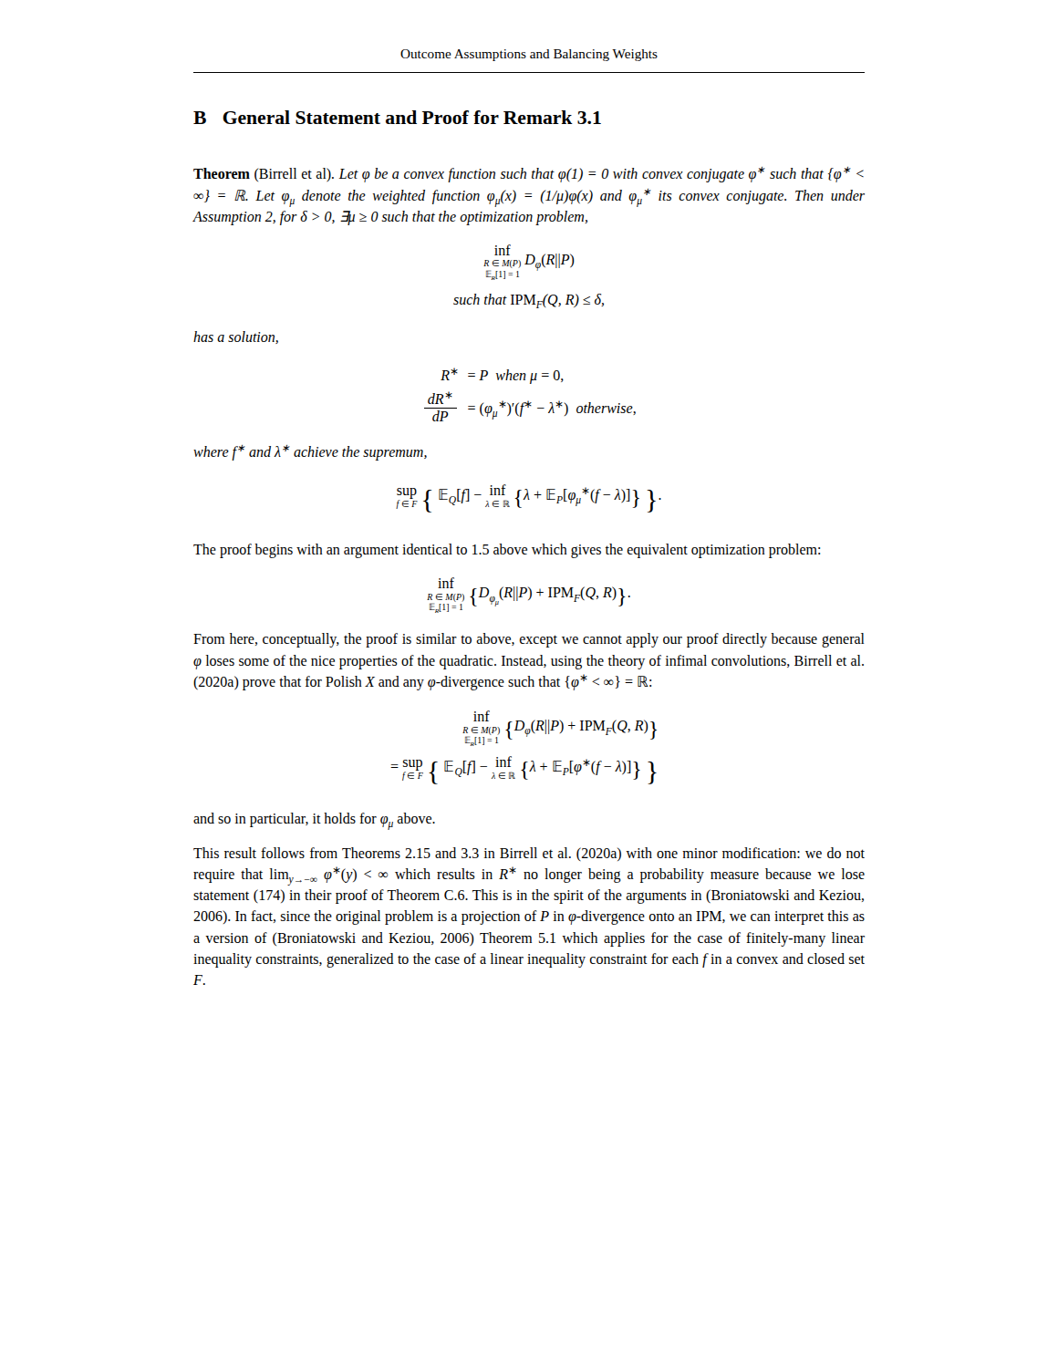Outcome Assumptions and Balancing Weights
BGeneral Statement and Proof for Remark 3.1
Theorem (Birrell et al). Let φ be a convex function such that φ(1) = 0 with convex conjugate φ∗ such that {φ∗ < ∞} = ℝ. Let φμ denote the weighted function φμ(x) = (1/μ)φ(x) and φμ∗ its convex conjugate. Then under Assumption 2, for δ > 0, ∃μ ≥ 0 such that the optimization problem,
inf R ∈ M(P) 𝔼R[1] = 1 Dφ(R||P) such that IPMF(Q, R) ≤ δ,
has a solution,
R∗
= P when μ = 0,
dR∗dP
= (φμ∗)′(f∗ − λ∗) otherwise,
where f∗ and λ∗ achieve the supremum,
sup f ∈ F { 𝔼Q[f] − inf λ ∈ ℝ {λ + 𝔼P[φμ∗(f − λ)]} }.
The proof begins with an argument identical to 1.5 above which gives the equivalent optimization problem:
inf R ∈ M(P) 𝔼R[1] = 1 {Dφμ(R||P) + IPMF(Q, R)}.
From here, conceptually, the proof is similar to above, except we cannot apply our proof directly because general φ loses some of the nice properties of the quadratic. Instead, using the theory of infimal convolutions, Birrell et al. (2020a) prove that for Polish X and any φ-divergence such that {φ∗ < ∞} = ℝ:
inf R ∈ M(P) 𝔼R[1] = 1 {Dφ(R||P) + IPMF(Q, R)}
= sup f ∈ F { 𝔼Q[f] − inf λ ∈ ℝ {λ + 𝔼P[φ∗(f − λ)]} }
and so in particular, it holds for φμ above.
This result follows from Theorems 2.15 and 3.3 in Birrell et al. (2020a) with one minor modification: we do not require that limy→−∞ φ∗(y) < ∞ which results in R∗ no longer being a probability measure because we lose statement (174) in their proof of Theorem C.6. This is in the spirit of the arguments in (Broniatowski and Keziou, 2006). In fact, since the original problem is a projection of P in φ-divergence onto an IPM, we can interpret this as a version of (Broniatowski and Keziou, 2006) Theorem 5.1 which applies for the case of finitely-many linear inequality constraints, generalized to the case of a linear inequality constraint for each f in a convex and closed set F.